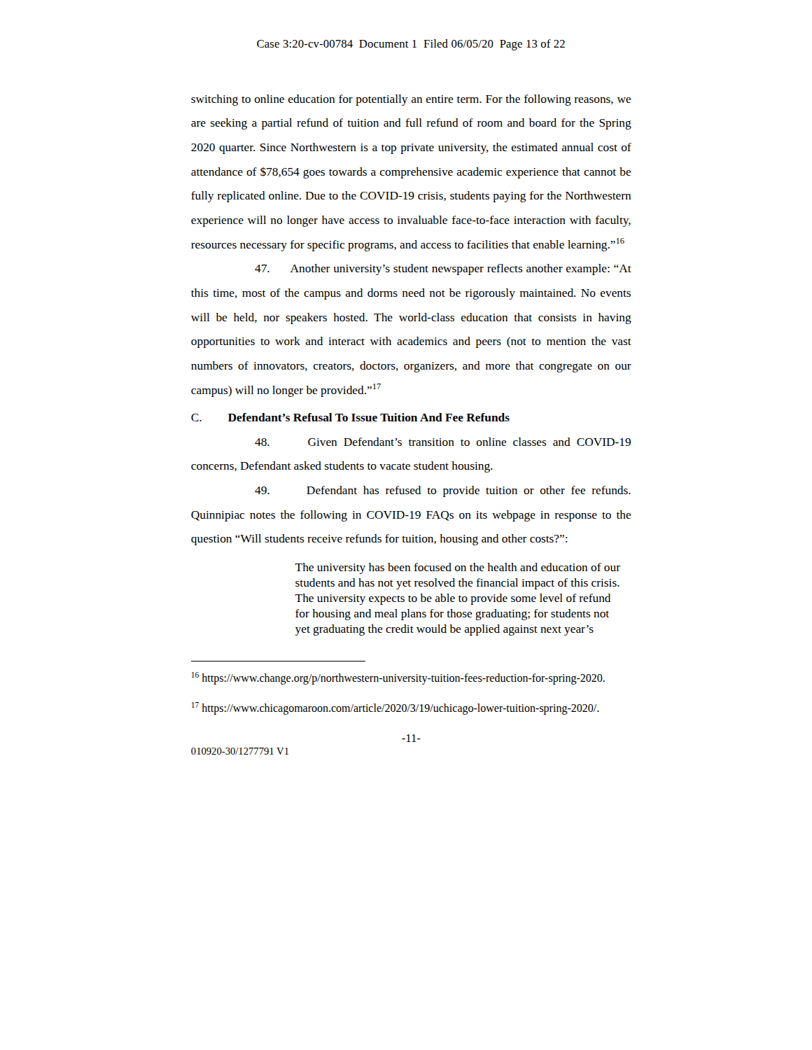Case 3:20-cv-00784 Document 1 Filed 06/05/20 Page 13 of 22
switching to online education for potentially an entire term. For the following reasons, we are seeking a partial refund of tuition and full refund of room and board for the Spring 2020 quarter. Since Northwestern is a top private university, the estimated annual cost of attendance of $78,654 goes towards a comprehensive academic experience that cannot be fully replicated online. Due to the COVID-19 crisis, students paying for the Northwestern experience will no longer have access to invaluable face-to-face interaction with faculty, resources necessary for specific programs, and access to facilities that enable learning.”16
47. Another university’s student newspaper reflects another example: “At this time, most of the campus and dorms need not be rigorously maintained. No events will be held, nor speakers hosted. The world-class education that consists in having opportunities to work and interact with academics and peers (not to mention the vast numbers of innovators, creators, doctors, organizers, and more that congregate on our campus) will no longer be provided.”17
C. Defendant’s Refusal To Issue Tuition And Fee Refunds
48. Given Defendant’s transition to online classes and COVID-19 concerns, Defendant asked students to vacate student housing.
49. Defendant has refused to provide tuition or other fee refunds. Quinnipiac notes the following in COVID-19 FAQs on its webpage in response to the question “Will students receive refunds for tuition, housing and other costs?”:
The university has been focused on the health and education of our
students and has not yet resolved the financial impact of this crisis.
The university expects to be able to provide some level of refund
for housing and meal plans for those graduating; for students not
yet graduating the credit would be applied against next year’s
16 https://www.change.org/p/northwestern-university-tuition-fees-reduction-for-spring-2020.
17 https://www.chicagomaroon.com/article/2020/3/19/uchicago-lower-tuition-spring-2020/.
-11-
010920-30/1277791 V1